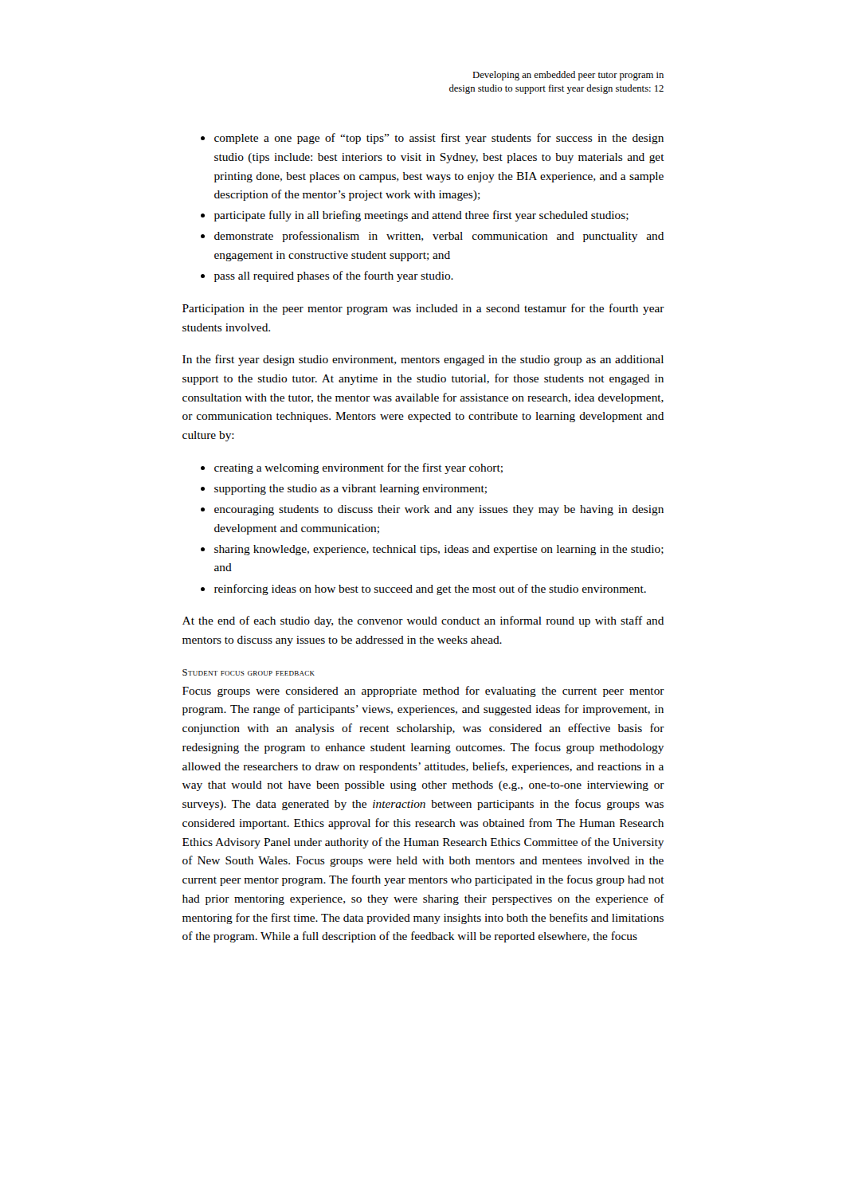Developing an embedded peer tutor program in
design studio to support first year design students: 12
complete a one page of “top tips” to assist first year students for success in the design studio (tips include: best interiors to visit in Sydney, best places to buy materials and get printing done, best places on campus, best ways to enjoy the BIA experience, and a sample description of the mentor’s project work with images);
participate fully in all briefing meetings and attend three first year scheduled studios;
demonstrate professionalism in written, verbal communication and punctuality and engagement in constructive student support; and
pass all required phases of the fourth year studio.
Participation in the peer mentor program was included in a second testamur for the fourth year students involved.
In the first year design studio environment, mentors engaged in the studio group as an additional support to the studio tutor. At anytime in the studio tutorial, for those students not engaged in consultation with the tutor, the mentor was available for assistance on research, idea development, or communication techniques. Mentors were expected to contribute to learning development and culture by:
creating a welcoming environment for the first year cohort;
supporting the studio as a vibrant learning environment;
encouraging students to discuss their work and any issues they may be having in design development and communication;
sharing knowledge, experience, technical tips, ideas and expertise on learning in the studio; and
reinforcing ideas on how best to succeed and get the most out of the studio environment.
At the end of each studio day, the convenor would conduct an informal round up with staff and mentors to discuss any issues to be addressed in the weeks ahead.
Student focus group feedback
Focus groups were considered an appropriate method for evaluating the current peer mentor program. The range of participants’ views, experiences, and suggested ideas for improvement, in conjunction with an analysis of recent scholarship, was considered an effective basis for redesigning the program to enhance student learning outcomes. The focus group methodology allowed the researchers to draw on respondents’ attitudes, beliefs, experiences, and reactions in a way that would not have been possible using other methods (e.g., one-to-one interviewing or surveys). The data generated by the interaction between participants in the focus groups was considered important. Ethics approval for this research was obtained from The Human Research Ethics Advisory Panel under authority of the Human Research Ethics Committee of the University of New South Wales. Focus groups were held with both mentors and mentees involved in the current peer mentor program. The fourth year mentors who participated in the focus group had not had prior mentoring experience, so they were sharing their perspectives on the experience of mentoring for the first time. The data provided many insights into both the benefits and limitations of the program. While a full description of the feedback will be reported elsewhere, the focus